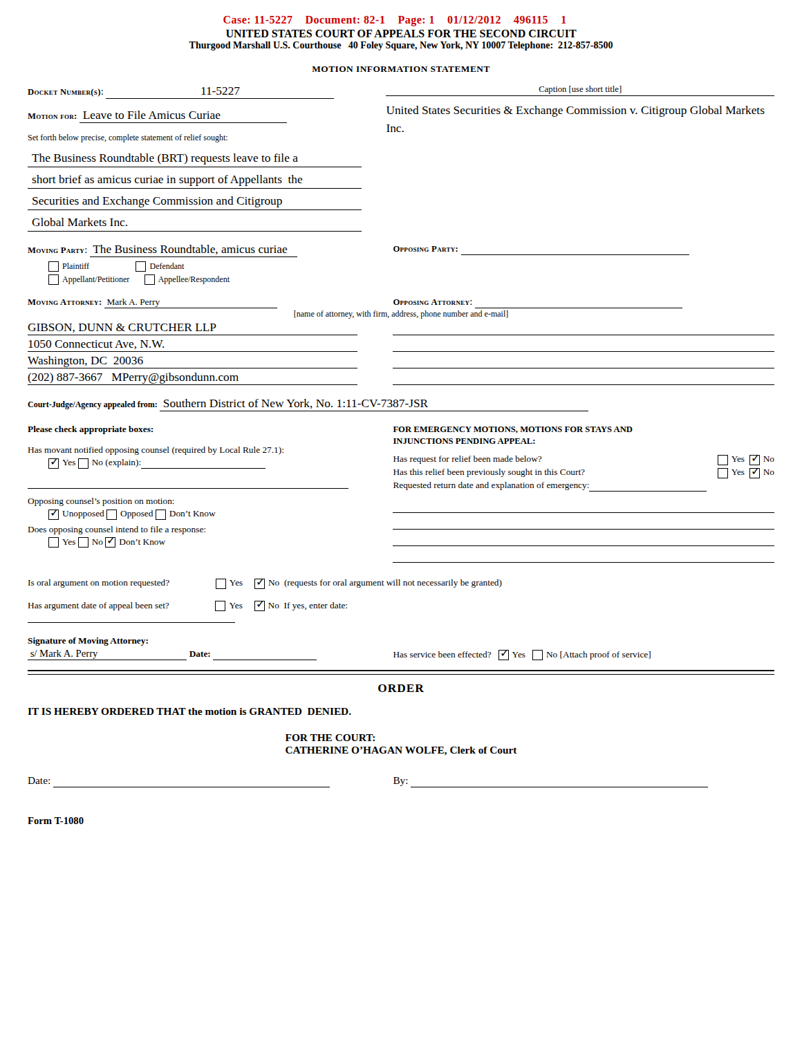Case: 11-5227 Document: 82-1 Page: 101/12/20124961151
UNITED STATES COURT OF APPEALS FOR THE SECOND CIRCUIT
Thurgood Marshall U.S. Courthouse 40 Foley Square, New York, NY 10007 Telephone: 212-857-8500
MOTION INFORMATION STATEMENT
| Docket Number(s) : 11-5227 | Caption [use short title] |
| Motion for: Leave to File Amicus Curiae | United States Securities & Exchange Commission v. Citigroup Global Markets Inc. |
| Set forth below precise, complete statement of relief sought: |
| The Business Roundtable (BRT) requests leave to file a short brief as amicus curiae in support of Appellants the Securities and Exchange Commission and Citigroup Global Markets Inc. | |
| Moving Party : The Business Roundtable, amicus curiae | Opposing Party: |
| Plaintiff Defendant | |
| Appellant/Petitioner Appellee/Respondent | |
| Moving Attorney: Mark A. Perry | Opposing Attorney : |
| [name of attorney, with firm, address, phone number and e-mail] |
| GIBSON, DUNN & CRUTCHER LLP | |
| 1050 Connecticut Ave, N.W. | |
| Washington, DC 20036 | |
| (202) 887-3667 MPerry@gibsondunn.com | |
Court-Judge/Agency appealed from: Southern District of New York, No. 1:11-CV-7387-JSR
| Please check appropriate boxes: Has movant notified opposing counsel (required by Local Rule 27.1): Yes No (explain): Opposing counsel’s position on motion: Unopposed Opposed Don’t Know Does opposing counsel intend to file a response: Yes No Don’t Know | FOR EMERGENCY MOTIONS, MOTIONS FOR STAYS AND INJUNCTIONS PENDING APPEAL: Has request for relief been made below? Yes No Has this relief been previously sought in this Court? Yes No Requested return date and explanation of emergency: |
| Is oral argument on motion requested? Yes No (requests for oral argument will not necessarily be granted) | |
| Has argument date of appeal been set? Yes No If yes, enter date: | |
| Signature of Moving Attorney: s/ Mark A. Perry Date: | Has service been effected? Yes No [Attach proof of service] |
ORDER
IT IS HEREBY ORDERED THAT the motion is GRANTED DENIED.
FOR THE COURT:
CATHERINE O’HAGAN WOLFE, Clerk of Court
| Date: | By: |
Form T-1080